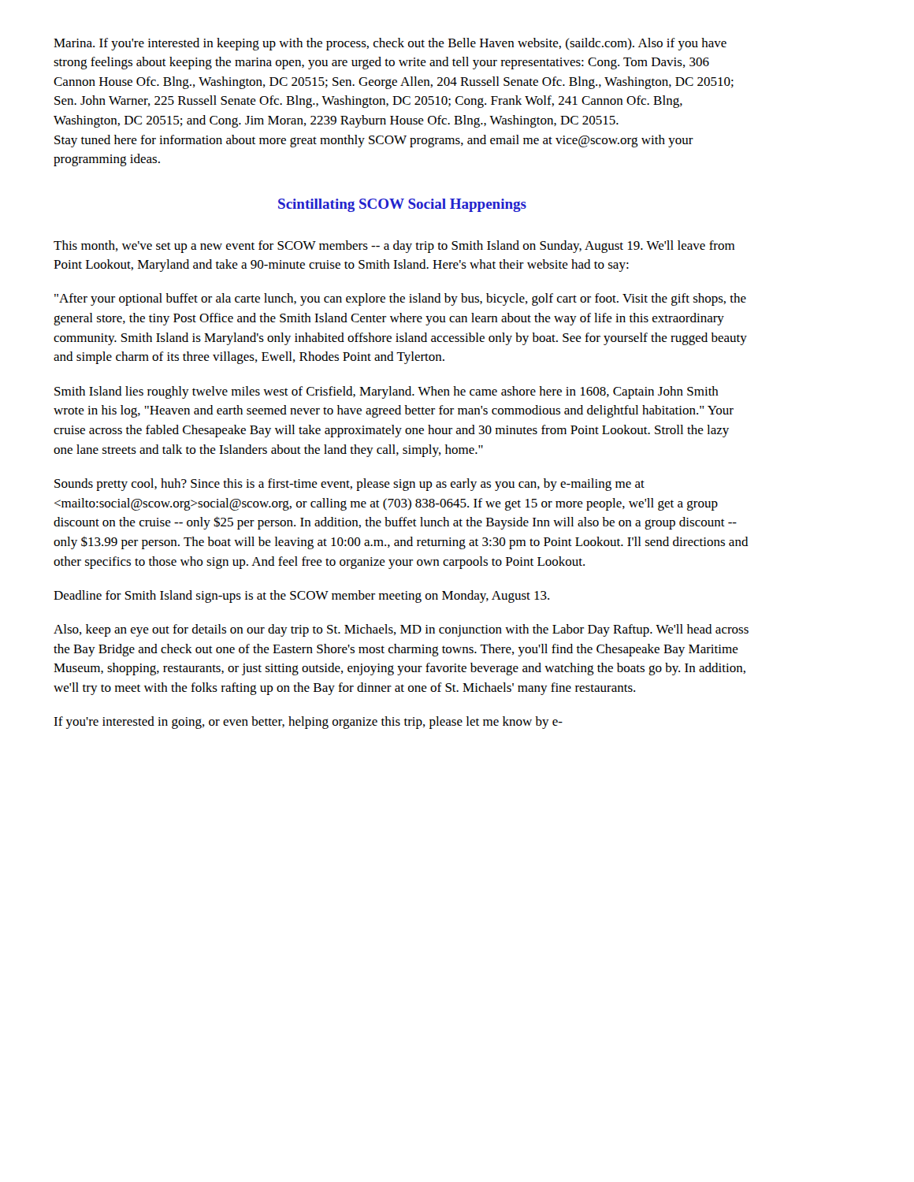Marina. If you're interested in keeping up with the process, check out the Belle Haven website, (saildc.com). Also if you have strong feelings about keeping the marina open, you are urged to write and tell your representatives: Cong. Tom Davis, 306 Cannon House Ofc. Blng., Washington, DC 20515; Sen. George Allen, 204 Russell Senate Ofc. Blng., Washington, DC 20510; Sen. John Warner, 225 Russell Senate Ofc. Blng., Washington, DC 20510; Cong. Frank Wolf, 241 Cannon Ofc. Blng, Washington, DC 20515; and Cong. Jim Moran, 2239 Rayburn House Ofc. Blng., Washington, DC 20515.
Stay tuned here for information about more great monthly SCOW programs, and email me at vice@scow.org with your programming ideas.
Scintillating SCOW Social Happenings
This month, we've set up a new event for SCOW members -- a day trip to Smith Island on Sunday, August 19. We'll leave from Point Lookout, Maryland and take a 90-minute cruise to Smith Island. Here's what their website had to say:
"After your optional buffet or ala carte lunch, you can explore the island by bus, bicycle, golf cart or foot. Visit the gift shops, the general store, the tiny Post Office and the Smith Island Center where you can learn about the way of life in this extraordinary community. Smith Island is Maryland's only inhabited offshore island accessible only by boat. See for yourself the rugged beauty and simple charm of its three villages, Ewell, Rhodes Point and Tylerton.
Smith Island lies roughly twelve miles west of Crisfield, Maryland. When he came ashore here in 1608, Captain John Smith wrote in his log, "Heaven and earth seemed never to have agreed better for man's commodious and delightful habitation." Your cruise across the fabled Chesapeake Bay will take approximately one hour and 30 minutes from Point Lookout. Stroll the lazy one lane streets and talk to the Islanders about the land they call, simply, home."
Sounds pretty cool, huh? Since this is a first-time event, please sign up as early as you can, by e-mailing me at <mailto:social@scow.org>social@scow.org, or calling me at (703) 838-0645. If we get 15 or more people, we'll get a group discount on the cruise -- only $25 per person. In addition, the buffet lunch at the Bayside Inn will also be on a group discount -- only $13.99 per person. The boat will be leaving at 10:00 a.m., and returning at 3:30 pm to Point Lookout. I'll send directions and other specifics to those who sign up. And feel free to organize your own carpools to Point Lookout.
Deadline for Smith Island sign-ups is at the SCOW member meeting on Monday, August 13.
Also, keep an eye out for details on our day trip to St. Michaels, MD in conjunction with the Labor Day Raftup. We'll head across the Bay Bridge and check out one of the Eastern Shore's most charming towns. There, you'll find the Chesapeake Bay Maritime Museum, shopping, restaurants, or just sitting outside, enjoying your favorite beverage and watching the boats go by. In addition, we'll try to meet with the folks rafting up on the Bay for dinner at one of St. Michaels' many fine restaurants.
If you're interested in going, or even better, helping organize this trip, please let me know by e-